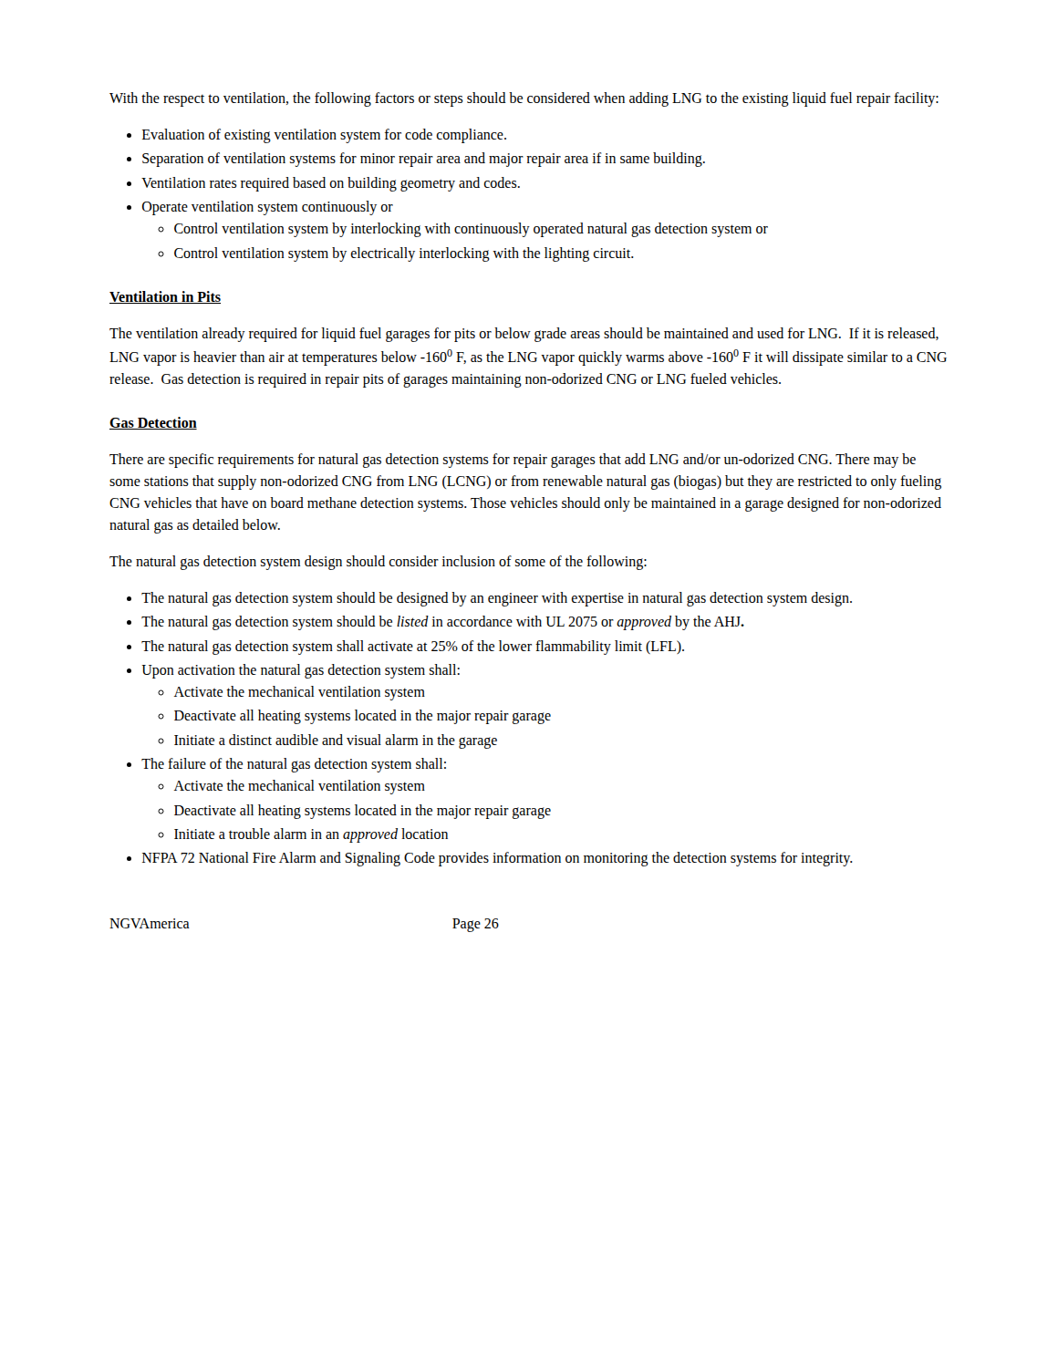With the respect to ventilation, the following factors or steps should be considered when adding LNG to the existing liquid fuel repair facility:
Evaluation of existing ventilation system for code compliance.
Separation of ventilation systems for minor repair area and major repair area if in same building.
Ventilation rates required based on building geometry and codes.
Operate ventilation system continuously or
Control ventilation system by interlocking with continuously operated natural gas detection system or
Control ventilation system by electrically interlocking with the lighting circuit.
Ventilation in Pits
The ventilation already required for liquid fuel garages for pits or below grade areas should be maintained and used for LNG. If it is released, LNG vapor is heavier than air at temperatures below -1600 F, as the LNG vapor quickly warms above -1600 F it will dissipate similar to a CNG release. Gas detection is required in repair pits of garages maintaining non-odorized CNG or LNG fueled vehicles.
Gas Detection
There are specific requirements for natural gas detection systems for repair garages that add LNG and/or un-odorized CNG. There may be some stations that supply non-odorized CNG from LNG (LCNG) or from renewable natural gas (biogas) but they are restricted to only fueling CNG vehicles that have on board methane detection systems. Those vehicles should only be maintained in a garage designed for non-odorized natural gas as detailed below.
The natural gas detection system design should consider inclusion of some of the following:
The natural gas detection system should be designed by an engineer with expertise in natural gas detection system design.
The natural gas detection system should be listed in accordance with UL 2075 or approved by the AHJ.
The natural gas detection system shall activate at 25% of the lower flammability limit (LFL).
Upon activation the natural gas detection system shall:
Activate the mechanical ventilation system
Deactivate all heating systems located in the major repair garage
Initiate a distinct audible and visual alarm in the garage
The failure of the natural gas detection system shall:
Activate the mechanical ventilation system
Deactivate all heating systems located in the major repair garage
Initiate a trouble alarm in an approved location
NFPA 72 National Fire Alarm and Signaling Code provides information on monitoring the detection systems for integrity.
NGVAmerica Page 26